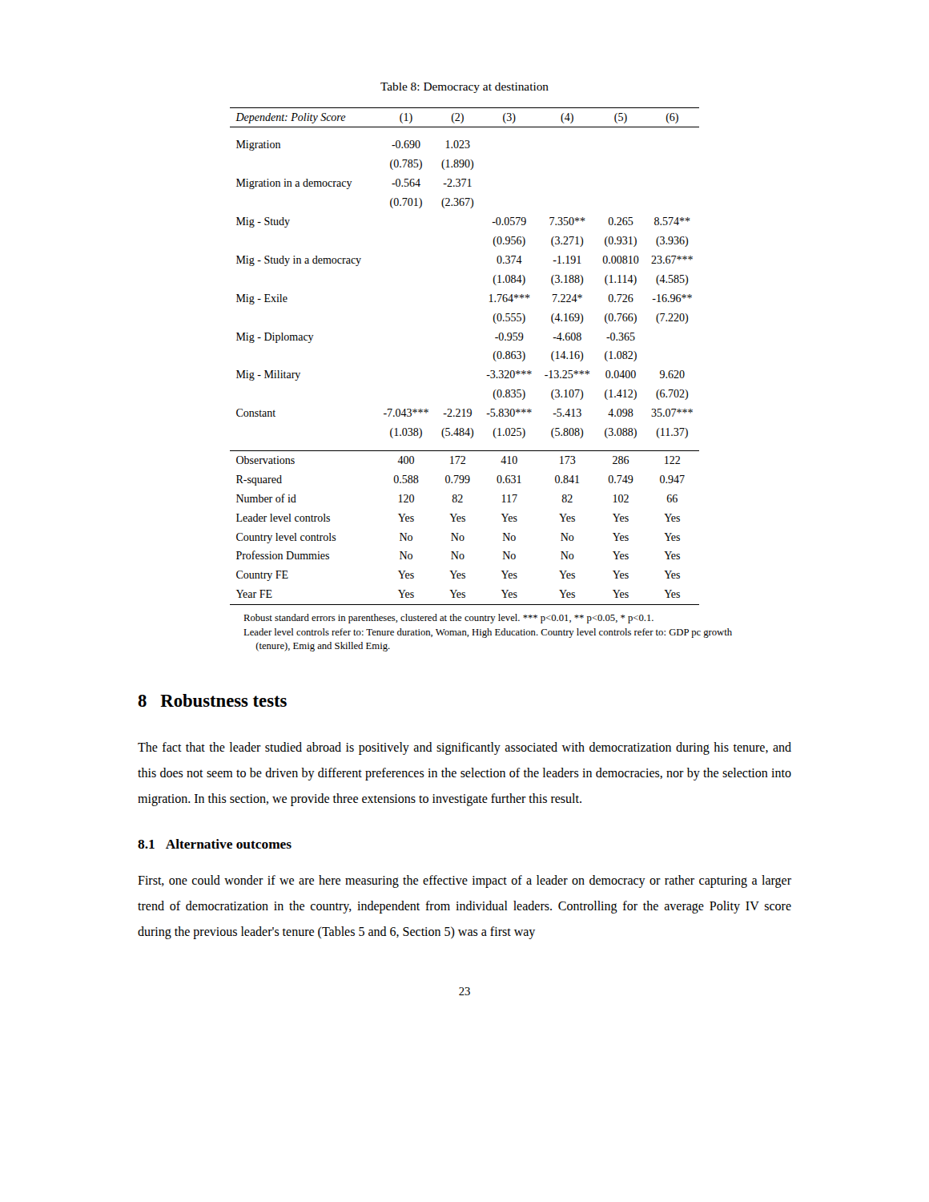Table 8: Democracy at destination
| Dependent: Polity Score | (1) | (2) | (3) | (4) | (5) | (6) |
| Migration | -0.690 | 1.023 | | | | |
| | (0.785) | (1.890) | | | | |
| Migration in a democracy | -0.564 | -2.371 | | | | |
| | (0.701) | (2.367) | | | | |
| Mig - Study | | | -0.0579 | 7.350** | 0.265 | 8.574** |
| | | | (0.956) | (3.271) | (0.931) | (3.936) |
| Mig - Study in a democracy | | | 0.374 | -1.191 | 0.00810 | 23.67*** |
| | | | (1.084) | (3.188) | (1.114) | (4.585) |
| Mig - Exile | | | 1.764*** | 7.224* | 0.726 | -16.96** |
| | | | (0.555) | (4.169) | (0.766) | (7.220) |
| Mig - Diplomacy | | | -0.959 | -4.608 | -0.365 | |
| | | | (0.863) | (14.16) | (1.082) | |
| Mig - Military | | | -3.320*** | -13.25*** | 0.0400 | 9.620 |
| | | | (0.835) | (3.107) | (1.412) | (6.702) |
| Constant | -7.043*** | -2.219 | -5.830*** | -5.413 | 4.098 | 35.07*** |
| | (1.038) | (5.484) | (1.025) | (5.808) | (3.088) | (11.37) |
| Observations | 400 | 172 | 410 | 173 | 286 | 122 |
| R-squared | 0.588 | 0.799 | 0.631 | 0.841 | 0.749 | 0.947 |
| Number of id | 120 | 82 | 117 | 82 | 102 | 66 |
| Leader level controls | Yes | Yes | Yes | Yes | Yes | Yes |
| Country level controls | No | No | No | No | Yes | Yes |
| Profession Dummies | No | No | No | No | Yes | Yes |
| Country FE | Yes | Yes | Yes | Yes | Yes | Yes |
| Year FE | Yes | Yes | Yes | Yes | Yes | Yes |
Robust standard errors in parentheses, clustered at the country level. *** p<0.01, ** p<0.05, * p<0.1.
Leader level controls refer to: Tenure duration, Woman, High Education. Country level controls refer to: GDP pc growth (tenure), Emig and Skilled Emig.
8 Robustness tests
The fact that the leader studied abroad is positively and significantly associated with democratization during his tenure, and this does not seem to be driven by different preferences in the selection of the leaders in democracies, nor by the selection into migration. In this section, we provide three extensions to investigate further this result.
8.1 Alternative outcomes
First, one could wonder if we are here measuring the effective impact of a leader on democracy or rather capturing a larger trend of democratization in the country, independent from individual leaders. Controlling for the average Polity IV score during the previous leader's tenure (Tables 5 and 6, Section 5) was a first way
23